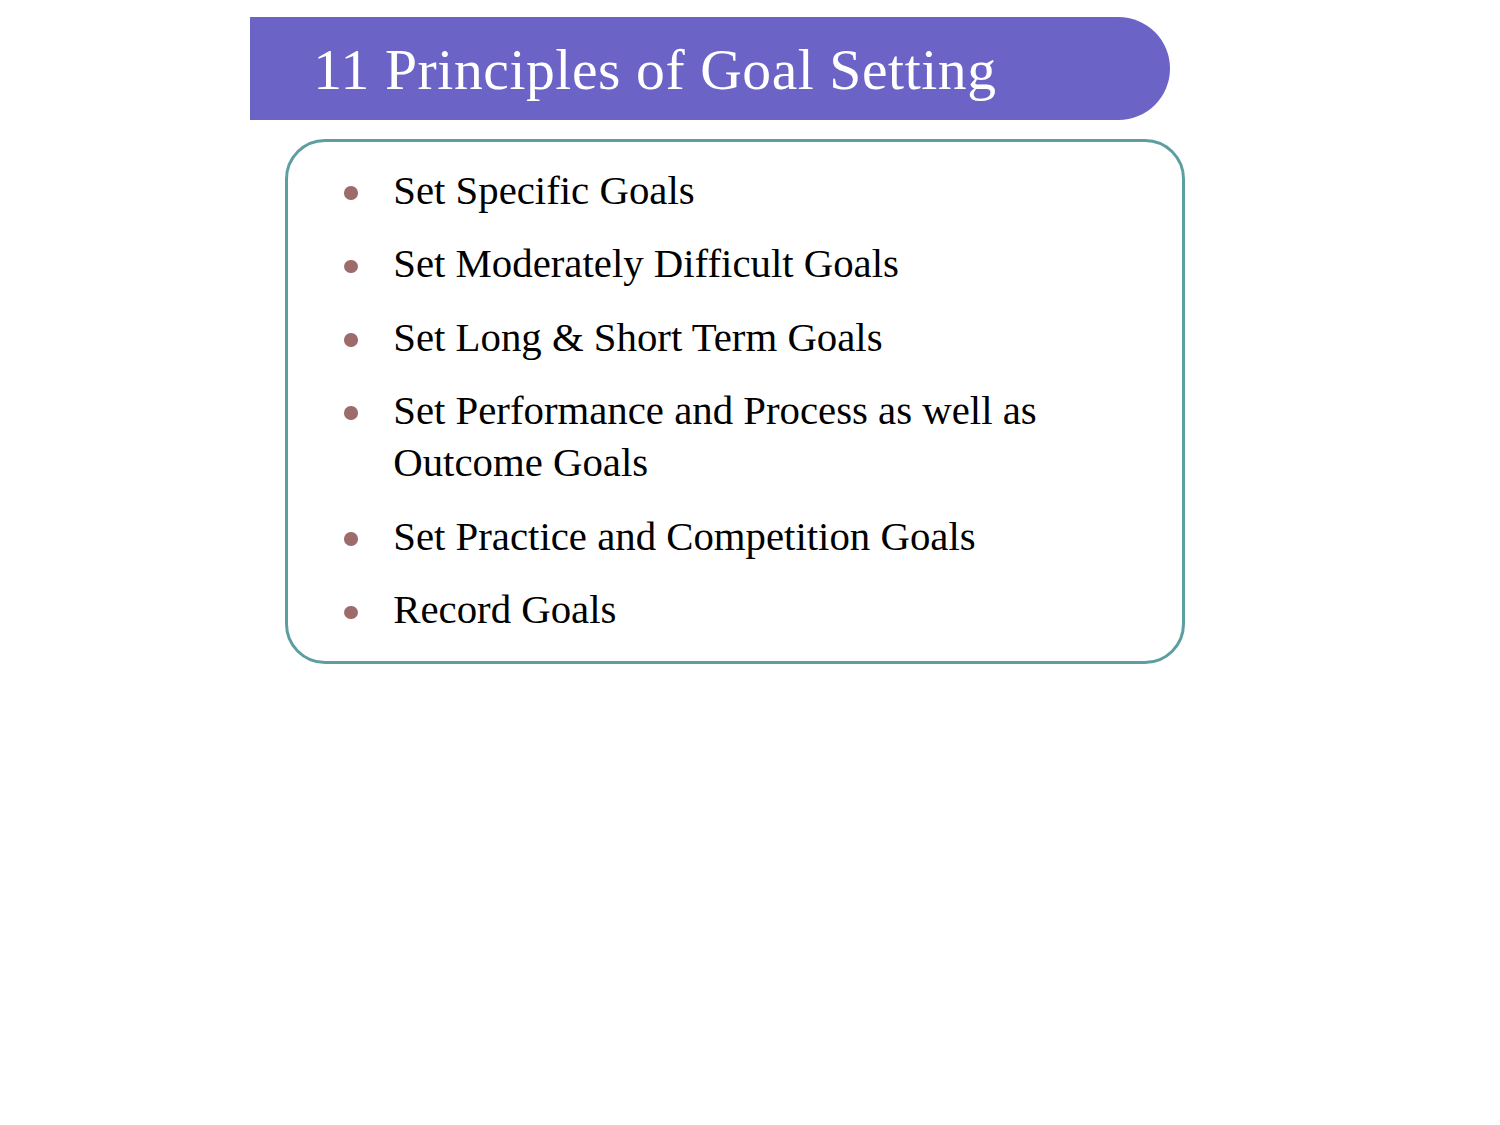11 Principles of Goal Setting
Set Specific Goals
Set Moderately Difficult Goals
Set Long & Short Term Goals
Set Performance and Process as well as Outcome Goals
Set Practice and Competition Goals
Record Goals